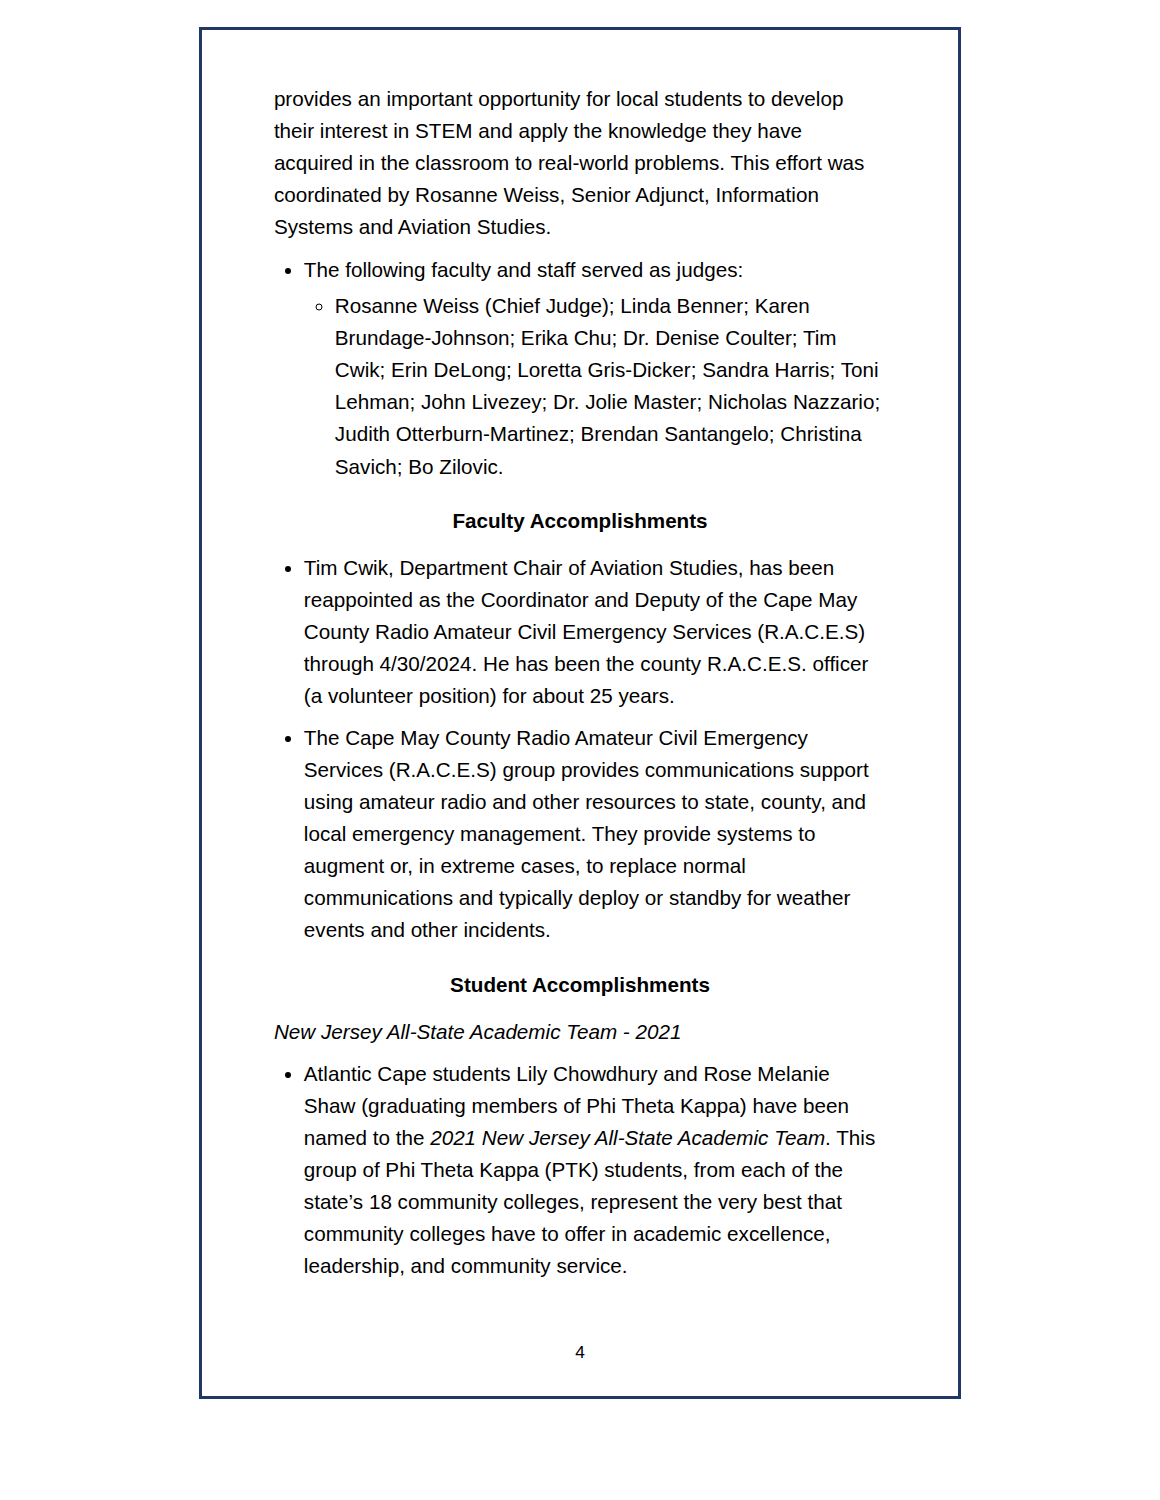provides an important opportunity for local students to develop their interest in STEM and apply the knowledge they have acquired in the classroom to real-world problems. This effort was coordinated by Rosanne Weiss, Senior Adjunct, Information Systems and Aviation Studies.
The following faculty and staff served as judges:
Rosanne Weiss (Chief Judge); Linda Benner; Karen Brundage-Johnson; Erika Chu; Dr. Denise Coulter; Tim Cwik; Erin DeLong; Loretta Gris-Dicker; Sandra Harris; Toni Lehman; John Livezey; Dr. Jolie Master; Nicholas Nazzario; Judith Otterburn-Martinez; Brendan Santangelo; Christina Savich; Bo Zilovic.
Faculty Accomplishments
Tim Cwik, Department Chair of Aviation Studies, has been reappointed as the Coordinator and Deputy of the Cape May County Radio Amateur Civil Emergency Services (R.A.C.E.S) through 4/30/2024. He has been the county R.A.C.E.S. officer (a volunteer position) for about 25 years.
The Cape May County Radio Amateur Civil Emergency Services (R.A.C.E.S) group provides communications support using amateur radio and other resources to state, county, and local emergency management. They provide systems to augment or, in extreme cases, to replace normal communications and typically deploy or standby for weather events and other incidents.
Student Accomplishments
New Jersey All-State Academic Team - 2021
Atlantic Cape students Lily Chowdhury and Rose Melanie Shaw (graduating members of Phi Theta Kappa) have been named to the 2021 New Jersey All-State Academic Team. This group of Phi Theta Kappa (PTK) students, from each of the state’s 18 community colleges, represent the very best that community colleges have to offer in academic excellence, leadership, and community service.
4